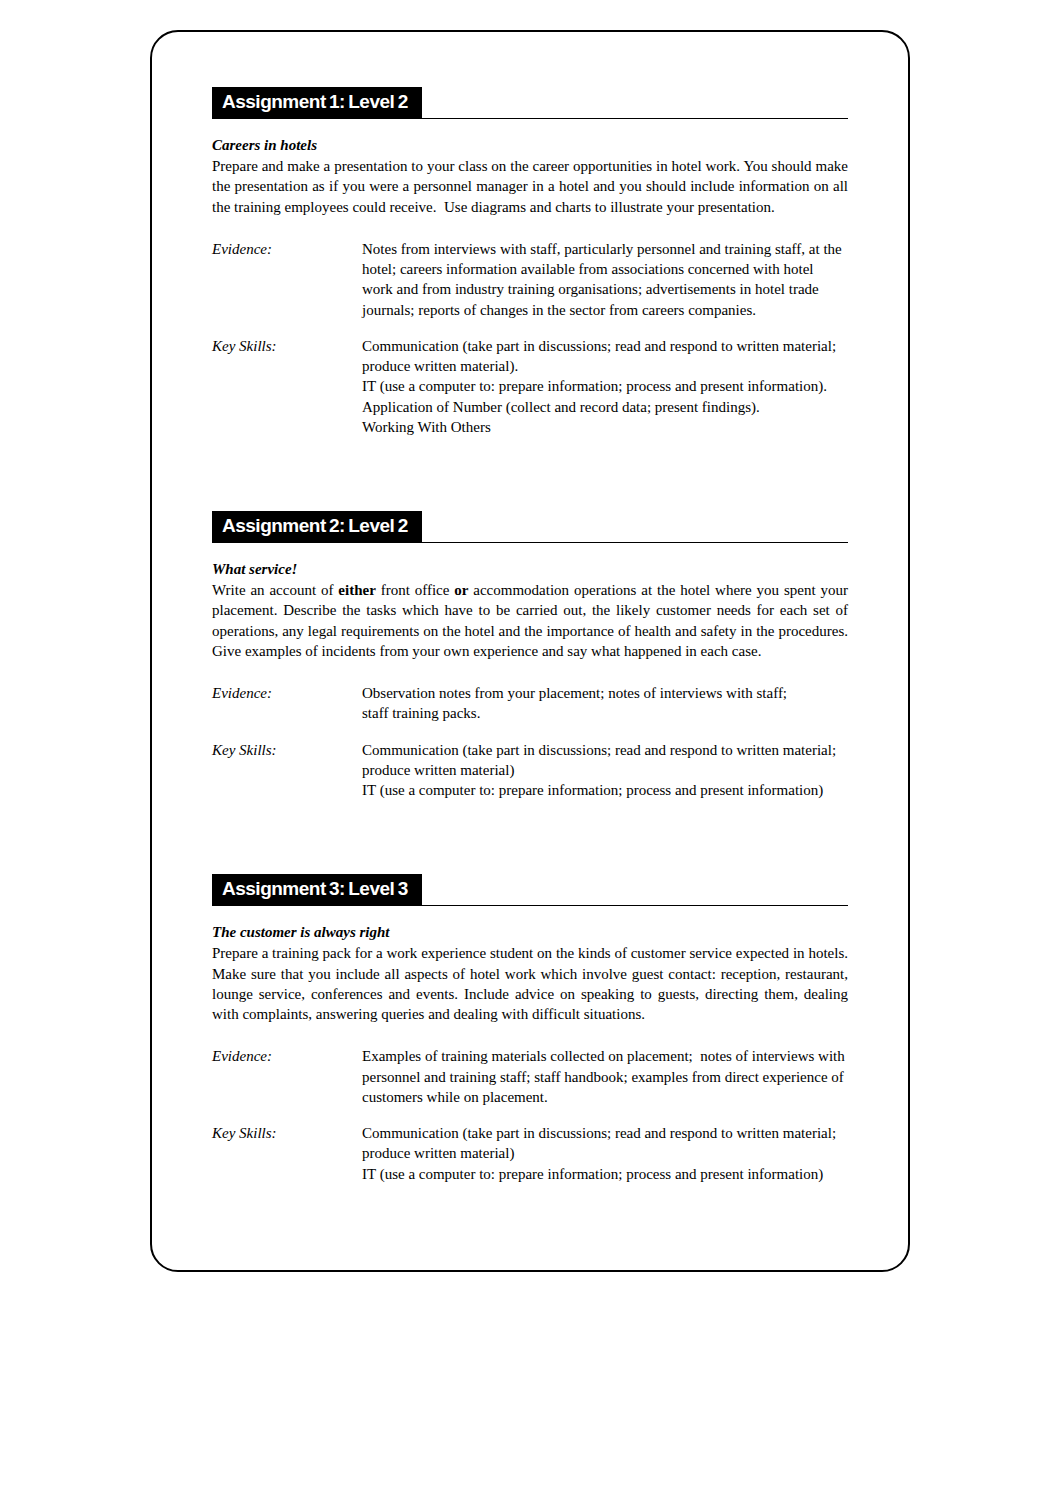Assignment 1: Level 2
Careers in hotels
Prepare and make a presentation to your class on the career opportunities in hotel work. You should make the presentation as if you were a personnel manager in a hotel and you should include information on all the training employees could receive. Use diagrams and charts to illustrate your presentation.
| Evidence: | Notes from interviews with staff, particularly personnel and training staff, at the hotel; careers information available from associations concerned with hotel work and from industry training organisations; advertisements in hotel trade journals; reports of changes in the sector from careers companies. |
| Key Skills: | Communication (take part in discussions; read and respond to written material; produce written material). IT (use a computer to: prepare information; process and present information). Application of Number (collect and record data; present findings). Working With Others |
Assignment 2: Level 2
What service!
Write an account of either front office or accommodation operations at the hotel where you spent your placement. Describe the tasks which have to be carried out, the likely customer needs for each set of operations, any legal requirements on the hotel and the importance of health and safety in the procedures. Give examples of incidents from your own experience and say what happened in each case.
| Evidence: | Observation notes from your placement; notes of interviews with staff; staff training packs. |
| Key Skills: | Communication (take part in discussions; read and respond to written material; produce written material) IT (use a computer to: prepare information; process and present information) |
Assignment 3: Level 3
The customer is always right
Prepare a training pack for a work experience student on the kinds of customer service expected in hotels. Make sure that you include all aspects of hotel work which involve guest contact: reception, restaurant, lounge service, conferences and events. Include advice on speaking to guests, directing them, dealing with complaints, answering queries and dealing with difficult situations.
| Evidence: | Examples of training materials collected on placement; notes of interviews with personnel and training staff; staff handbook; examples from direct experience of customers while on placement. |
| Key Skills: | Communication (take part in discussions; read and respond to written material; produce written material) IT (use a computer to: prepare information; process and present information) |